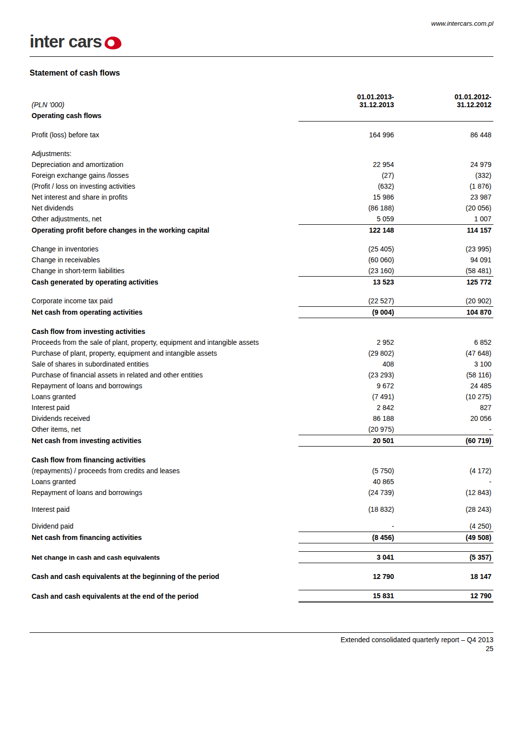www.intercars.com.pl
inter cars
Statement of cash flows
| (PLN '000) | 01.01.2013- 31.12.2013 | 01.01.2012- 31.12.2012 |
| Operating cash flows | | |
| Profit (loss) before tax | 164 996 | 86 448 |
| Adjustments: | | |
| Depreciation and amortization | 22 954 | 24 979 |
| Foreign exchange gains /losses | (27) | (332) |
| (Profit / loss on investing activities | (632) | (1 876) |
| Net interest and share in profits | 15 986 | 23 987 |
| Net dividends | (86 188) | (20 056) |
| Other adjustments, net | 5 059 | 1 007 |
| Operating profit before changes in the working capital | 122 148 | 114 157 |
| Change in inventories | (25 405) | (23 995) |
| Change in receivables | (60 060) | 94 091 |
| Change in short-term liabilities | (23 160) | (58 481) |
| Cash generated by operating activities | 13 523 | 125 772 |
| Corporate income tax paid | (22 527) | (20 902) |
| Net cash from operating activities | (9 004) | 104 870 |
| Cash flow from investing activities | | |
| Proceeds from the sale of plant, property, equipment and intangible assets | 2 952 | 6 852 |
| Purchase of plant, property, equipment and intangible assets | (29 802) | (47 648) |
| Sale of shares in subordinated entities | 408 | 3 100 |
| Purchase of financial assets in related and other entities | (23 293) | (58 116) |
| Repayment of loans and borrowings | 9 672 | 24 485 |
| Loans granted | (7 491) | (10 275) |
| Interest paid | 2 842 | 827 |
| Dividends received | 86 188 | 20 056 |
| Other items, net | (20 975) | - |
| Net cash from investing activities | 20 501 | (60 719) |
| Cash flow from financing activities | | |
| (repayments) / proceeds from credits and leases | (5 750) | (4 172) |
| Loans granted | 40 865 | - |
| Repayment of loans and borrowings | (24 739) | (12 843) |
| Interest paid | (18 832) | (28 243) |
| Dividend paid | - | (4 250) |
| Net cash from financing activities | (8 456) | (49 508) |
| Net change in cash and cash equivalents | 3 041 | (5 357) |
| Cash and cash equivalents at the beginning of the period | 12 790 | 18 147 |
| Cash and cash equivalents at the end of the period | 15 831 | 12 790 |
Extended consolidated quarterly report – Q4 2013 25